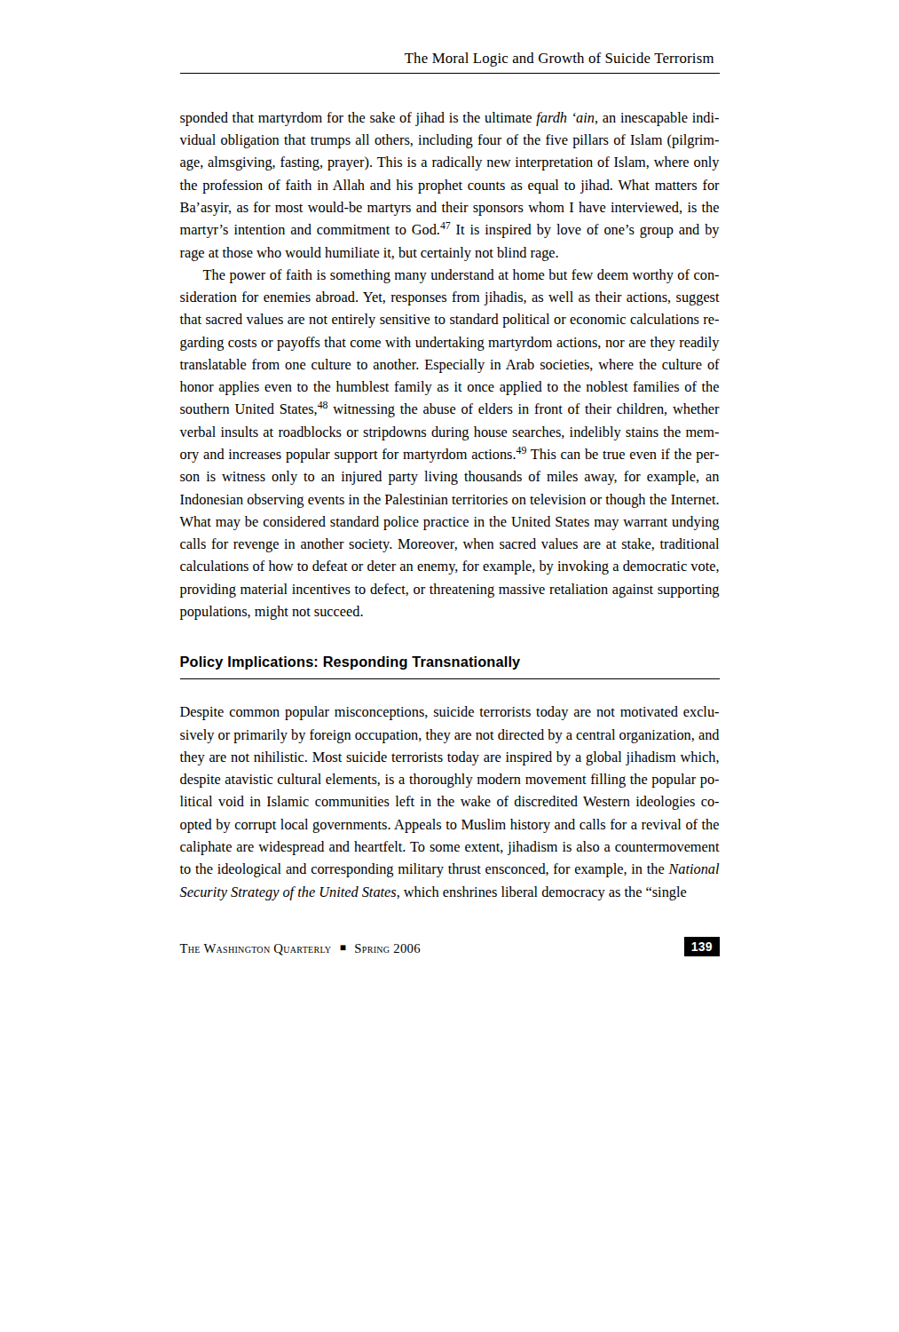The Moral Logic and Growth of Suicide Terrorism
sponded that martyrdom for the sake of jihad is the ultimate fardh ‘ain, an inescapable individual obligation that trumps all others, including four of the five pillars of Islam (pilgrimage, almsgiving, fasting, prayer). This is a radically new interpretation of Islam, where only the profession of faith in Allah and his prophet counts as equal to jihad. What matters for Ba’asyir, as for most would-be martyrs and their sponsors whom I have interviewed, is the martyr’s intention and commitment to God.47 It is inspired by love of one’s group and by rage at those who would humiliate it, but certainly not blind rage.
The power of faith is something many understand at home but few deem worthy of consideration for enemies abroad. Yet, responses from jihadis, as well as their actions, suggest that sacred values are not entirely sensitive to standard political or economic calculations regarding costs or payoffs that come with undertaking martyrdom actions, nor are they readily translatable from one culture to another. Especially in Arab societies, where the culture of honor applies even to the humblest family as it once applied to the noblest families of the southern United States,48 witnessing the abuse of elders in front of their children, whether verbal insults at roadblocks or stripdowns during house searches, indelibly stains the memory and increases popular support for martyrdom actions.49 This can be true even if the person is witness only to an injured party living thousands of miles away, for example, an Indonesian observing events in the Palestinian territories on television or though the Internet. What may be considered standard police practice in the United States may warrant undying calls for revenge in another society. Moreover, when sacred values are at stake, traditional calculations of how to defeat or deter an enemy, for example, by invoking a democratic vote, providing material incentives to defect, or threatening massive retaliation against supporting populations, might not succeed.
Policy Implications: Responding Transnationally
Despite common popular misconceptions, suicide terrorists today are not motivated exclusively or primarily by foreign occupation, they are not directed by a central organization, and they are not nihilistic. Most suicide terrorists today are inspired by a global jihadism which, despite atavistic cultural elements, is a thoroughly modern movement filling the popular political void in Islamic communities left in the wake of discredited Western ideologies co-opted by corrupt local governments. Appeals to Muslim history and calls for a revival of the caliphate are widespread and heartfelt. To some extent, jihadism is also a countermovement to the ideological and corresponding military thrust ensconced, for example, in the National Security Strategy of the United States, which enshrines liberal democracy as the “single
The Washington Quarterly ■ Spring 2006
139